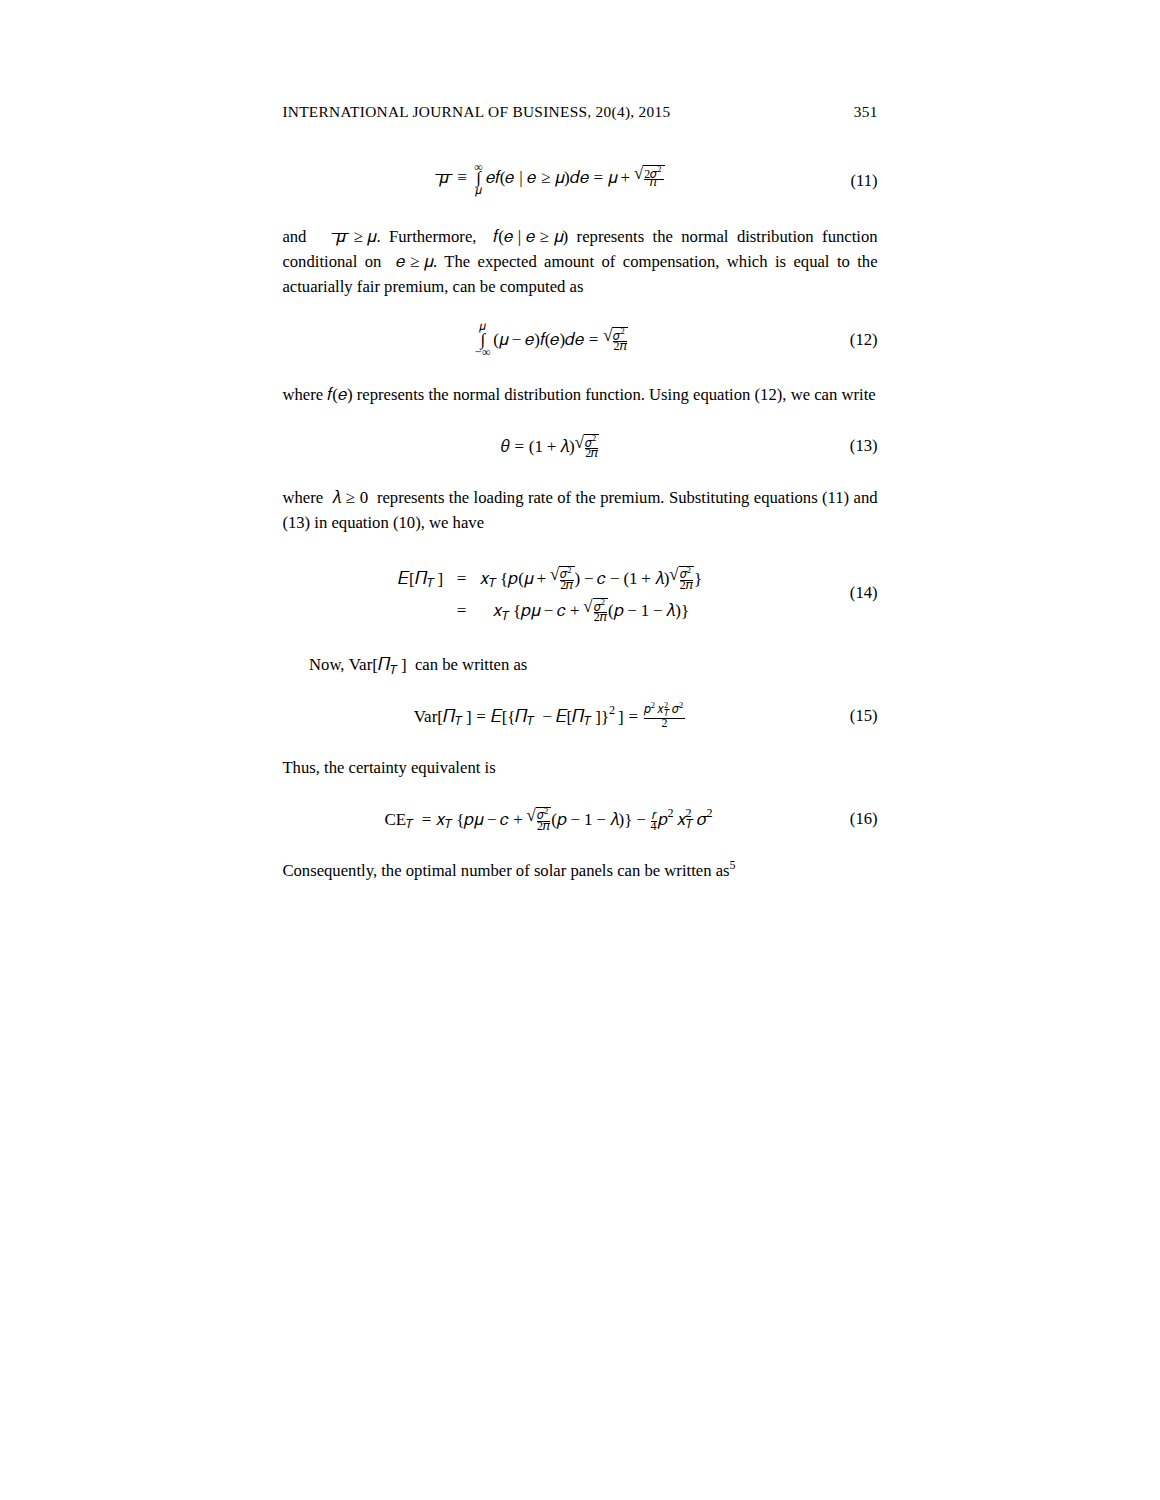International Journal of Business, 20(4), 2015 351
μ― ≡ ∫ μ ∞ e f ( e | e ≥ μ ) d e = μ + 2σ2 π
(11)
and μ― ≥ μ . Furthermore, f ( e|e≥μ ) represents the normal distribution function conditional on e≥μ . The expected amount of compensation, which is equal to the actuarially fair premium, can be computed as
∫ −∞ μ ( μ−e ) f (e) de = σ2 2π
(12)
where f(e) represents the normal distribution function. Using equation (12), we can write
θ = ( 1+λ ) σ2 2π
(13)
where λ≥0 represents the loading rate of the premium. Substituting equations (11) and (13) in equation (10), we have
E [ ΠT ] = xT { p ( μ+ σ2 2π ) −c− (1+λ) σ2 2π } = xT { pμ−c+ σ2 2π ( p−1−λ ) }
(14)
Now, Var [ ΠT ] can be written as
Var [ ΠT ] = E [ { ΠT − E [ ΠT ] } 2 ] = p2 xT2 σ2 2
(15)
Thus, the certainty equivalent is
CET = xT { pμ−c+ σ2 2π ( p−1−λ ) } − r4 p2 xT2 σ2
(16)
Consequently, the optimal number of solar panels can be written as5